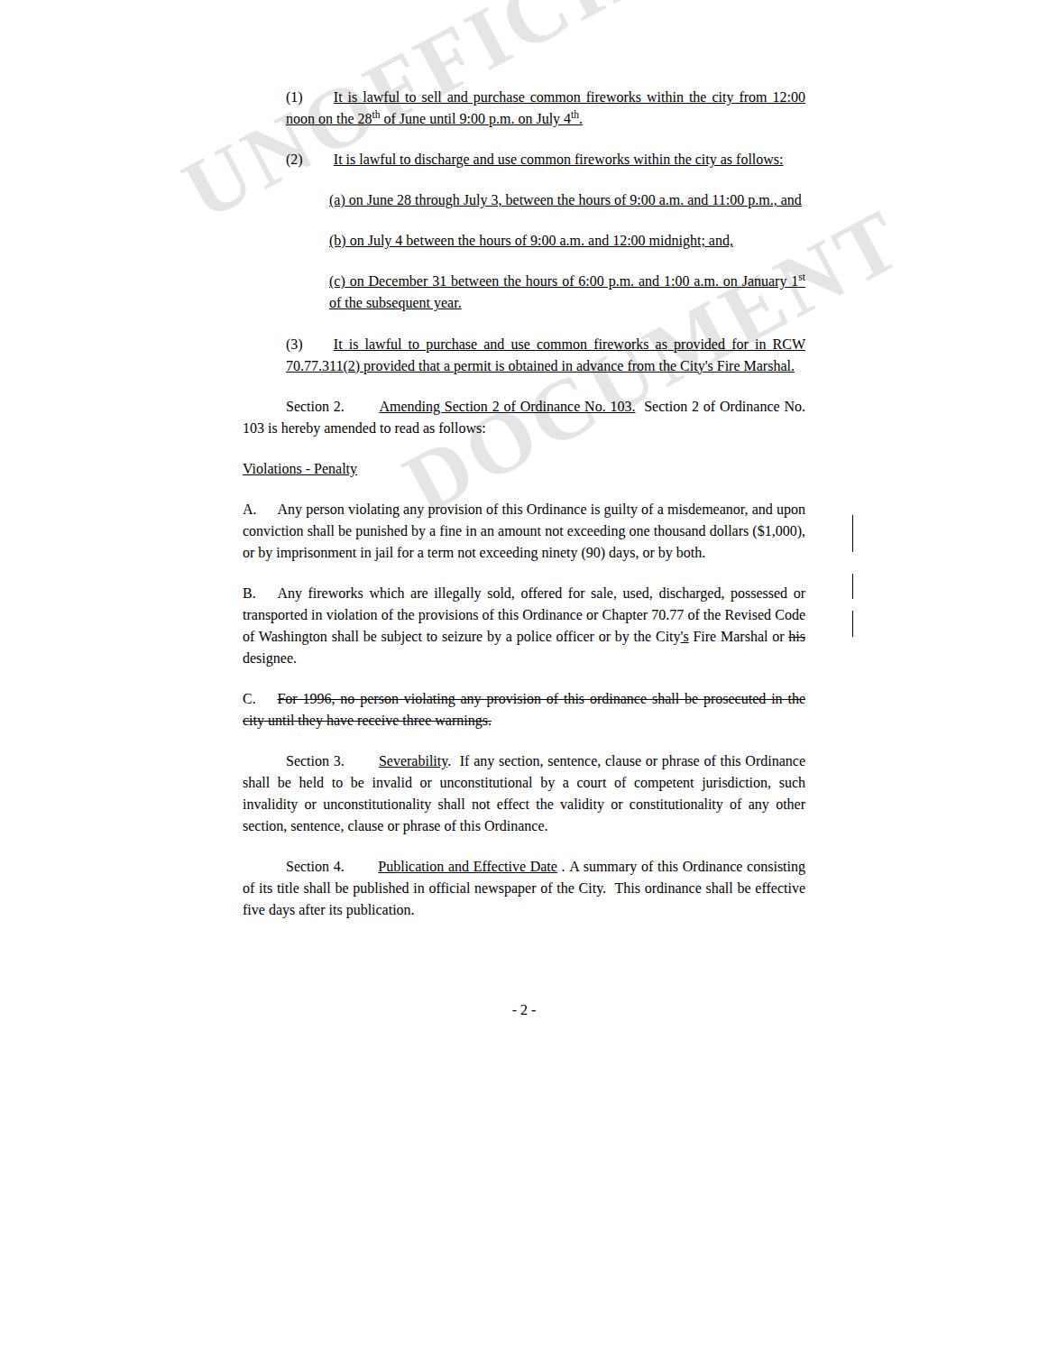UNOFFICIAL DOCUMENT
(1) It is lawful to sell and purchase common fireworks within the city from 12:00 noon on the 28th of June until 9:00 p.m. on July 4th.
(2) It is lawful to discharge and use common fireworks within the city as follows:
(a) on June 28 through July 3, between the hours of 9:00 a.m. and 11:00 p.m., and
(b) on July 4 between the hours of 9:00 a.m. and 12:00 midnight; and,
(c) on December 31 between the hours of 6:00 p.m. and 1:00 a.m. on January 1st of the subsequent year.
(3) It is lawful to purchase and use common fireworks as provided for in RCW 70.77.311(2) provided that a permit is obtained in advance from the City's Fire Marshal.
Section 2. Amending Section 2 of Ordinance No. 103. Section 2 of Ordinance No. 103 is hereby amended to read as follows:
Violations - Penalty
A. Any person violating any provision of this Ordinance is guilty of a misdemeanor, and upon conviction shall be punished by a fine in an amount not exceeding one thousand dollars ($1,000), or by imprisonment in jail for a term not exceeding ninety (90) days, or by both.
B. Any fireworks which are illegally sold, offered for sale, used, discharged, possessed or transported in violation of the provisions of this Ordinance or Chapter 70.77 of the Revised Code of Washington shall be subject to seizure by a police officer or by the City's Fire Marshal or his designee.
C. For 1996, no person violating any provision of this ordinance shall be prosecuted in the city until they have receive three warnings.
Section 3. Severability. If any section, sentence, clause or phrase of this Ordinance shall be held to be invalid or unconstitutional by a court of competent jurisdiction, such invalidity or unconstitutionality shall not effect the validity or constitutionality of any other section, sentence, clause or phrase of this Ordinance.
Section 4. Publication and Effective Date . A summary of this Ordinance consisting of its title shall be published in official newspaper of the City. This ordinance shall be effective five days after its publication.
- 2 -